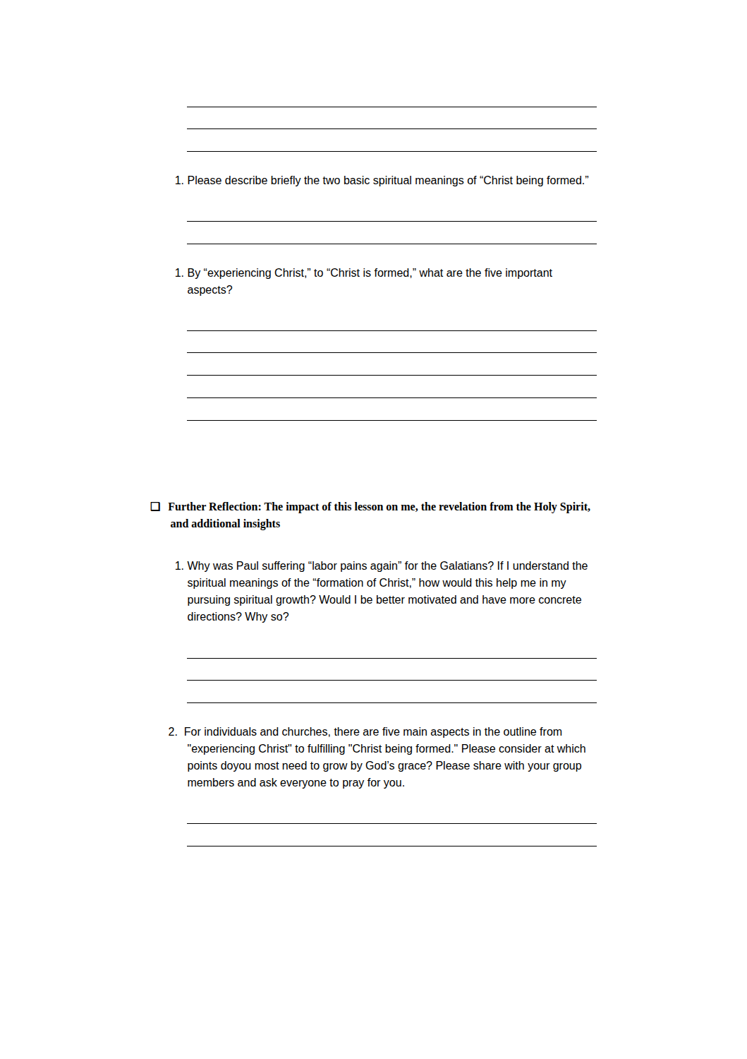Please describe briefly the two basic spiritual meanings of “Christ being formed.”
By “experiencing Christ,” to “Christ is formed,” what are the five important aspects?
❑Further Reflection: The impact of this lesson on me, the revelation from the Holy Spirit, and additional insights
Why was Paul suffering “labor pains again” for the Galatians? If I understand the spiritual meanings of the “formation of Christ,” how would this help me in my pursuing spiritual growth? Would I be better motivated and have more concrete directions? Why so?
2. For individuals and churches, there are five main aspects in the outline from "experiencing Christ" to fulfilling "Christ being formed." Please consider at which points doyou most need to grow by God’s grace? Please share with your group members and ask everyone to pray for you.